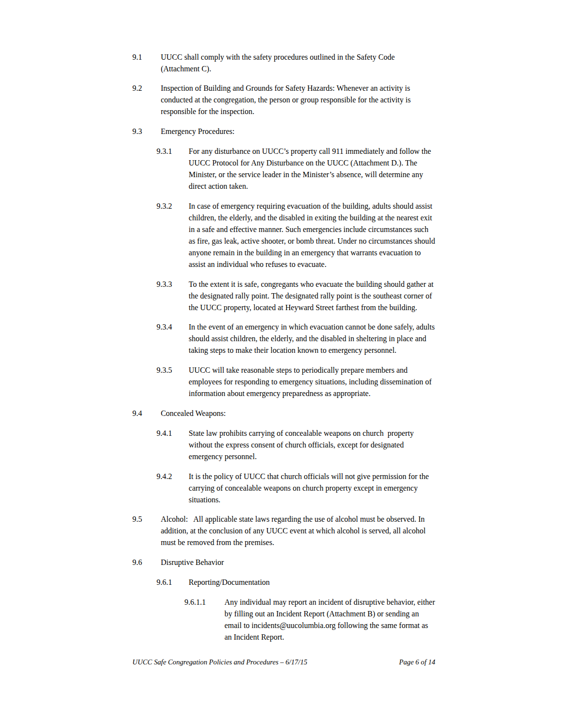9.1
UUCC shall comply with the safety procedures outlined in the Safety Code (Attachment C).
9.2
Inspection of Building and Grounds for Safety Hazards: Whenever an activity is conducted at the congregation, the person or group responsible for the activity is responsible for the inspection.
9.3
Emergency Procedures:
9.3.1
For any disturbance on UUCC’s property call 911 immediately and follow the UUCC Protocol for Any Disturbance on the UUCC (Attachment D.). The Minister, or the service leader in the Minister’s absence, will determine any direct action taken.
9.3.2
In case of emergency requiring evacuation of the building, adults should assist children, the elderly, and the disabled in exiting the building at the nearest exit in a safe and effective manner. Such emergencies include circumstances such as fire, gas leak, active shooter, or bomb threat. Under no circumstances should anyone remain in the building in an emergency that warrants evacuation to assist an individual who refuses to evacuate.
9.3.3
To the extent it is safe, congregants who evacuate the building should gather at the designated rally point. The designated rally point is the southeast corner of the UUCC property, located at Heyward Street farthest from the building.
9.3.4
In the event of an emergency in which evacuation cannot be done safely, adults should assist children, the elderly, and the disabled in sheltering in place and taking steps to make their location known to emergency personnel.
9.3.5
UUCC will take reasonable steps to periodically prepare members and employees for responding to emergency situations, including dissemination of information about emergency preparedness as appropriate.
9.4
Concealed Weapons:
9.4.1
State law prohibits carrying of concealable weapons on church property without the express consent of church officials, except for designated emergency personnel.
9.4.2
It is the policy of UUCC that church officials will not give permission for the carrying of concealable weapons on church property except in emergency situations.
9.5
Alcohol: All applicable state laws regarding the use of alcohol must be observed. In addition, at the conclusion of any UUCC event at which alcohol is served, all alcohol must be removed from the premises.
9.6
Disruptive Behavior
9.6.1
Reporting/Documentation
9.6.1.1
Any individual may report an incident of disruptive behavior, either by filling out an Incident Report (Attachment B) or sending an email to incidents@uucolumbia.org following the same format as an Incident Report.
UUCC Safe Congregation Policies and Procedures – 6/17/15
Page 6 of 14